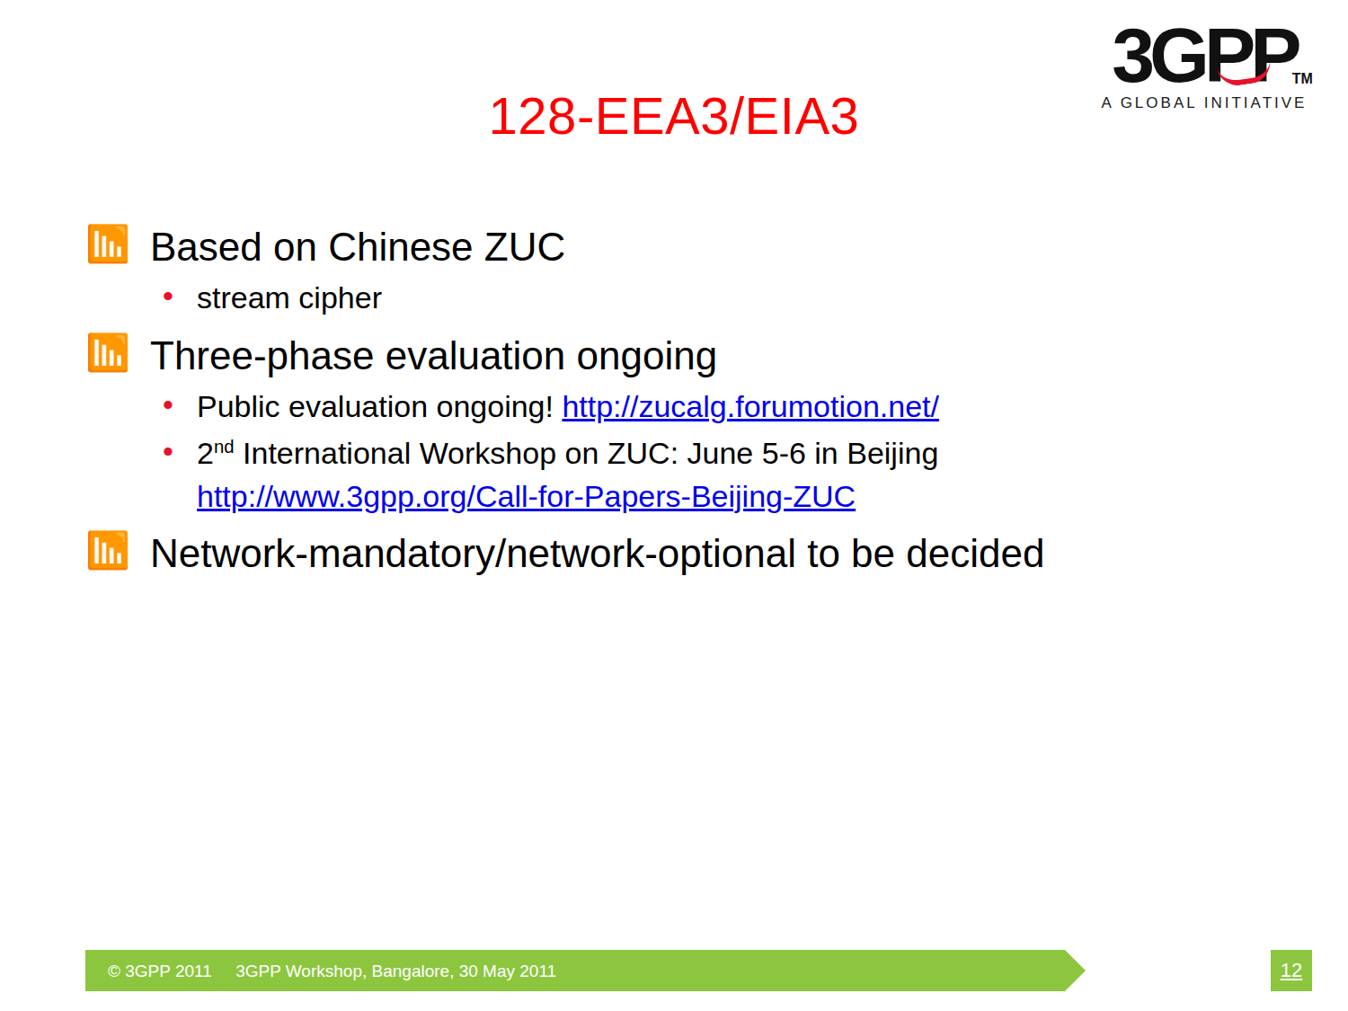3G PPTM
A GLOBAL INITIATIVE
128-EEA3/EIA3
Based on Chinese ZUC
stream cipher
Three-phase evaluation ongoing
Public evaluation ongoing! http://zucalg.forumotion.net/
2nd International Workshop on ZUC: June 5-6 in Beijing http://www.3gpp.org/Call-for-Papers-Beijing-ZUC
Network-mandatory/network-optional to be decided
© 3GPP 2011 3GPP Workshop, Bangalore, 30 May 2011
12